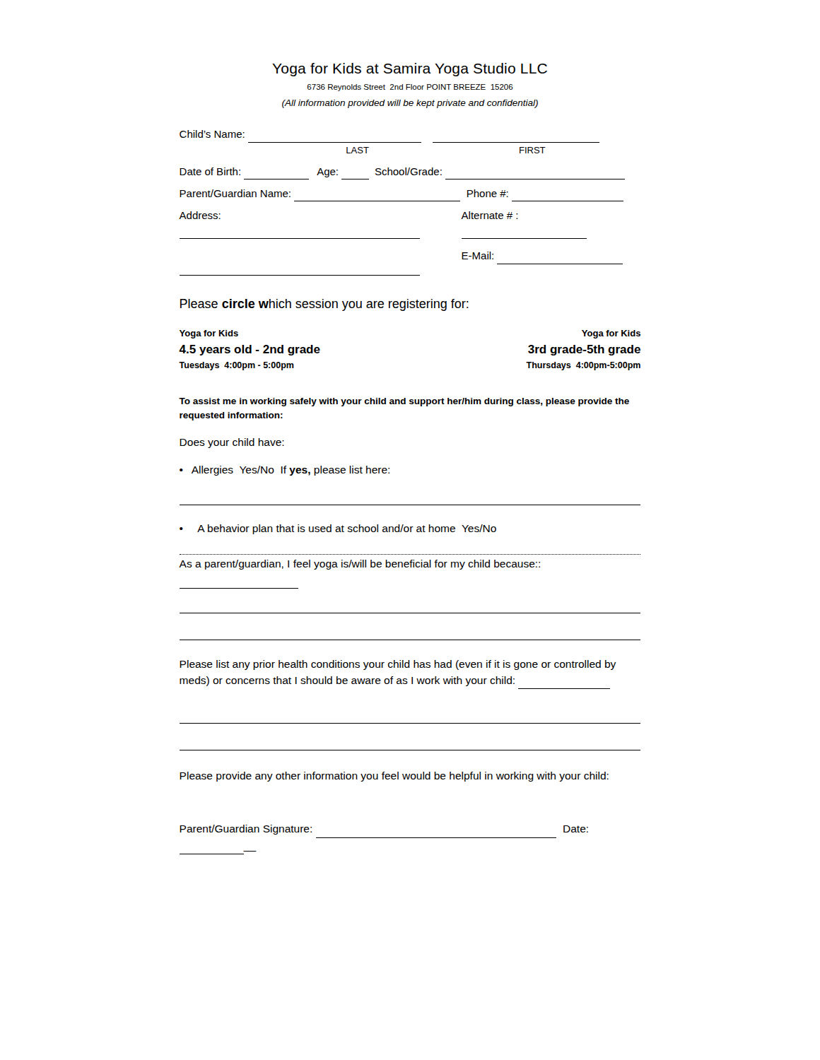Yoga for Kids at Samira Yoga Studio LLC
6736 Reynolds Street 2nd Floor POINT BREEZE 15206
(All information provided will be kept private and confidential)
Child’s Name:
LAST FIRST
Date of Birth: Age: School/Grade:
Parent/Guardian Name: Phone #:
Address:
Alternate # :
E-Mail:
Please circle which session you are registering for:
Yoga for Kids
4.5 years old - 2nd grade
Tuesdays 4:00pm - 5:00pm
Yoga for Kids
3rd grade-5th grade
Thursdays 4:00pm-5:00pm
To assist me in working safely with your child and support her/him during class, please provide the requested information:
Does your child have:
•Allergies Yes/No If yes, please list here:
• A behavior plan that is used at school and/or at home Yes/No
As a parent/guardian, I feel yoga is/will be beneficial for my child because::
Please list any prior health conditions your child has had (even if it is gone or controlled by meds) or concerns that I should be aware of as I work with your child:
Please provide any other information you feel would be helpful in working with your child:
Parent/Guardian Signature: Date: __